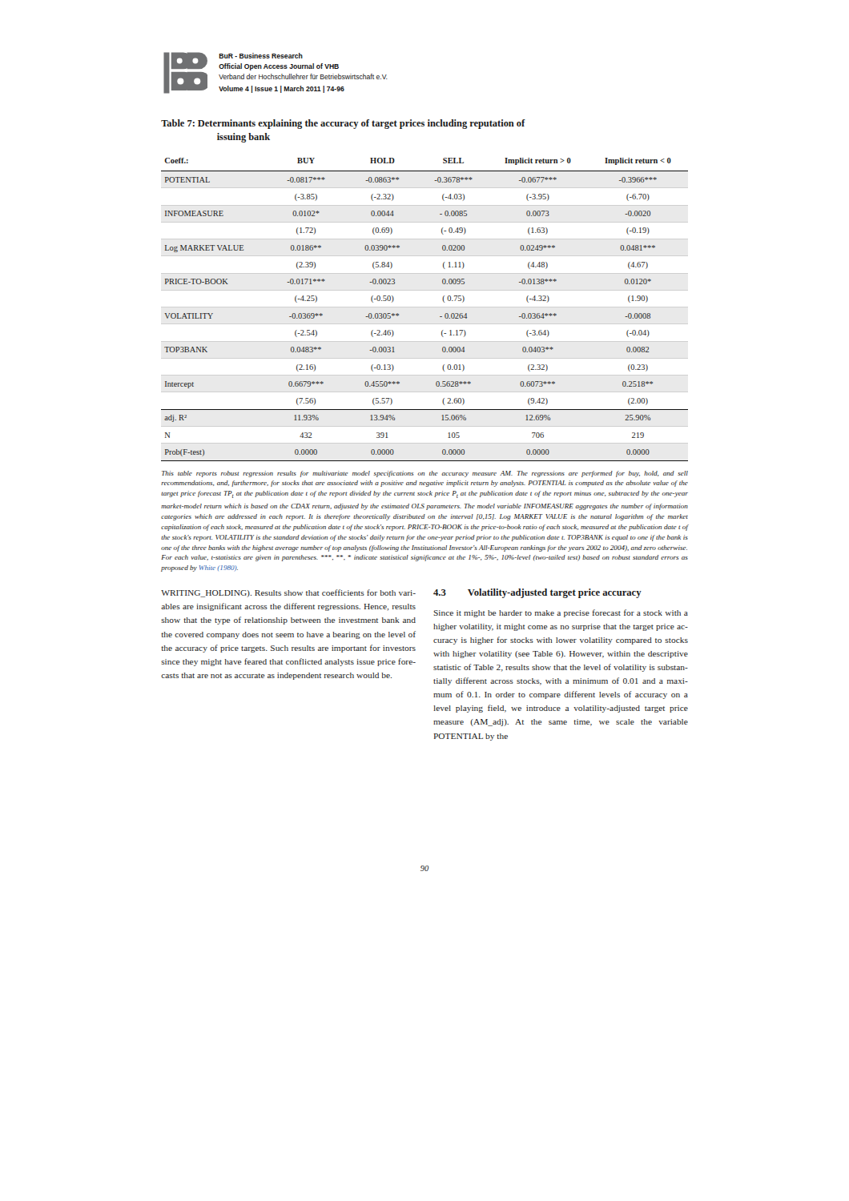BuR - Business Research
Official Open Access Journal of VHB
Verband der Hochschullehrer für Betriebswirtschaft e.V.
Volume 4 | Issue 1 | March 2011 | 74-96
Table 7: Determinants explaining the accuracy of target prices including reputation of issuing bank
| Coeff.: | BUY | HOLD | SELL | Implicit return > 0 | Implicit return < 0 |
| --- | --- | --- | --- | --- | --- |
| POTENTIAL | -0.0817*** | -0.0863** | -0.3678*** | -0.0677*** | -0.3966*** |
| | (-3.85) | (-2.32) | (-4.03) | (-3.95) | (-6.70) |
| INFOMEASURE | 0.0102* | 0.0044 | - 0.0085 | 0.0073 | -0.0020 |
| | (1.72) | (0.69) | (- 0.49) | (1.63) | (-0.19) |
| Log MARKET VALUE | 0.0186** | 0.0390*** | 0.0200 | 0.0249*** | 0.0481*** |
| | (2.39) | (5.84) | ( 1.11) | (4.48) | (4.67) |
| PRICE-TO-BOOK | -0.0171*** | -0.0023 | 0.0095 | -0.0138*** | 0.0120* |
| | (-4.25) | (-0.50) | ( 0.75) | (-4.32) | (1.90) |
| VOLATILITY | -0.0369** | -0.0305** | - 0.0264 | -0.0364*** | -0.0008 |
| | (-2.54) | (-2.46) | (- 1.17) | (-3.64) | (-0.04) |
| TOP3BANK | 0.0483** | -0.0031 | 0.0004 | 0.0403** | 0.0082 |
| | (2.16) | (-0.13) | ( 0.01) | (2.32) | (0.23) |
| Intercept | 0.6679*** | 0.4550*** | 0.5628*** | 0.6073*** | 0.2518** |
| | (7.56) | (5.57) | ( 2.60) | (9.42) | (2.00) |
| adj. R² | 11.93% | 13.94% | 15.06% | 12.69% | 25.90% |
| N | 432 | 391 | 105 | 706 | 219 |
| Prob(F-test) | 0.0000 | 0.0000 | 0.0000 | 0.0000 | 0.0000 |
This table reports robust regression results for multivariate model specifications on the accuracy measure AM. The regressions are performed for buy, hold, and sell recommendations, and, furthermore, for stocks that are associated with a positive and negative implicit return by analysts. POTENTIAL is computed as the absolute value of the target price forecast TPt at the publication date t of the report divided by the current stock price Pt at the publication date t of the report minus one, subtracted by the one-year market-model return which is based on the CDAX return, adjusted by the estimated OLS parameters. The model variable INFOMEASURE aggregates the number of information categories which are addressed in each report. It is therefore theoretically distributed on the interval [0,15]. Log MARKET VALUE is the natural logarithm of the market capitalization of each stock, measured at the publication date t of the stock's report. PRICE-TO-BOOK is the price-to-book ratio of each stock, measured at the publication date t of the stock's report. VOLA­TILITY is the standard deviation of the stocks' daily return for the one-year period prior to the publication date t. TOP3BANK is equal to one if the bank is one of the three banks with the highest average number of top analysts (following the Institutional Investor's All-European rankings for the years 2002 to 2004), and zero otherwise. For each value, t-statistics are given in parentheses. ***, **, * indicate statistical significance at the 1%-, 5%-, 10%-level (two-tailed test) based on robust standard errors as proposed by White (1980).
WRITING_HOLDING). Results show that coefficients for both variables are insignificant across the different regressions. Hence, results show that the type of relationship between the investment bank and the covered company does not seem to have a bearing on the level of the accuracy of price targets. Such results are important for investors since they might have feared that conflicted analysts issue price forecasts that are not as accurate as independent research would be.
4.3 Volatility-adjusted target price accuracy
Since it might be harder to make a precise forecast for a stock with a higher volatility, it might come as no surprise that the target price accuracy is higher for stocks with lower volatility compared to stocks with higher volatility (see Table 6). However, within the descriptive statistic of Table 2, results show that the level of volatility is substantially different across stocks, with a minimum of 0.01 and a maximum of 0.1. In order to compare different levels of accuracy on a level playing field, we introduce a volatility-adjusted target price measure (AM_adj). At the same time, we scale the variable POTENTIAL by the
90